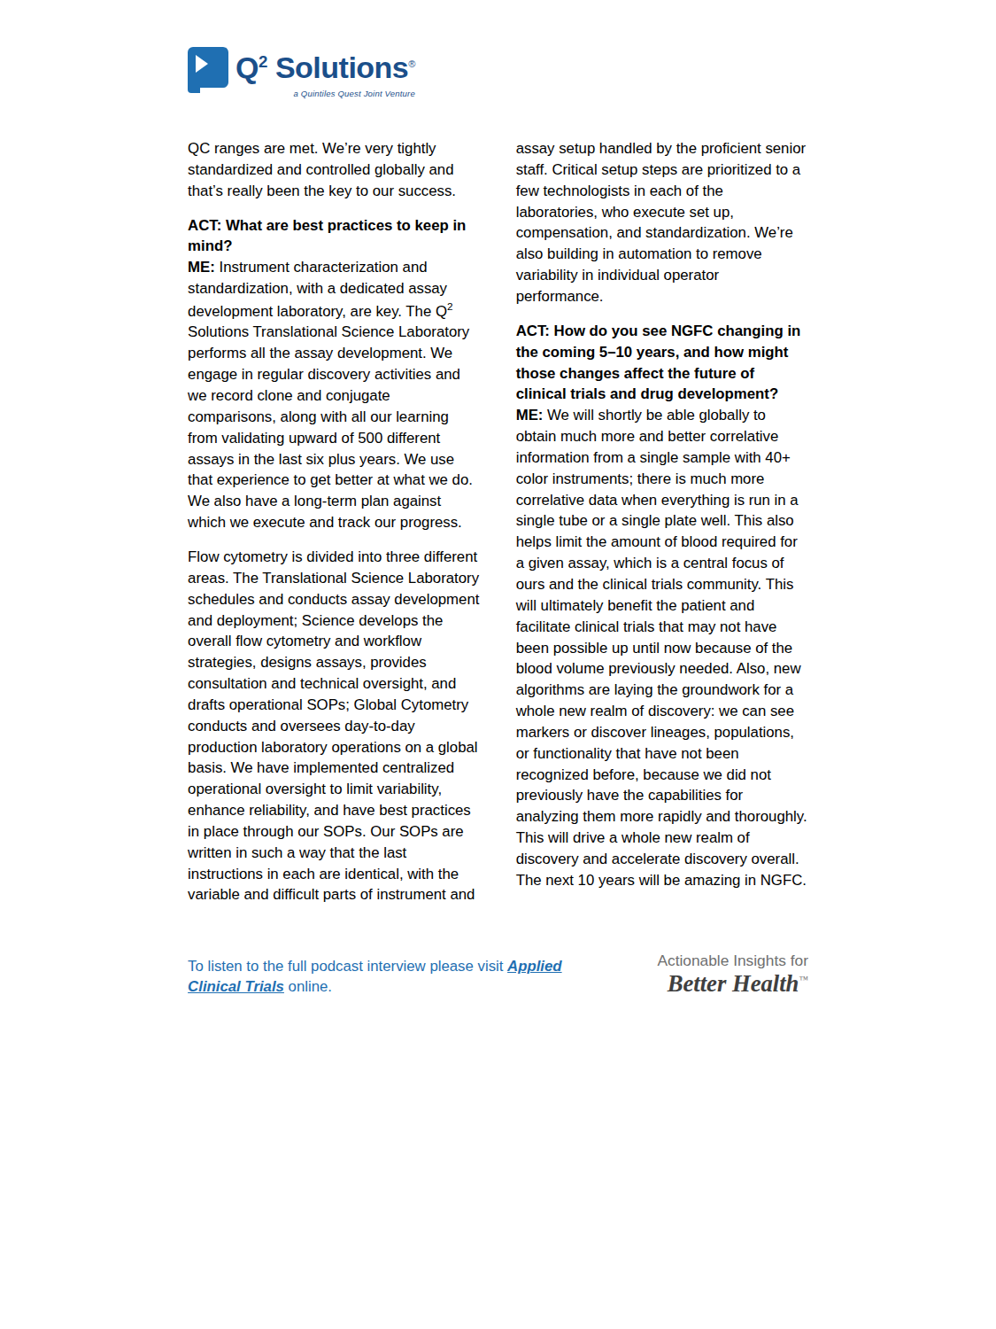Q2 Solutions®
a Quintiles Quest Joint Venture
QC ranges are met. We’re very tightly standardized and controlled globally and that’s really been the key to our success.
ACT: What are best practices to keep in mind?
ME: Instrument characterization and standardization, with a dedicated assay development laboratory, are key. The Q2 Solutions Translational Science Laboratory performs all the assay development. We engage in regular discovery activities and we record clone and conjugate comparisons, along with all our learning from validating upward of 500 different assays in the last six plus years. We use that experience to get better at what we do. We also have a long-term plan against which we execute and track our progress.
Flow cytometry is divided into three different areas. The Translational Science Laboratory schedules and conducts assay development and deployment; Science develops the overall flow cytometry and workflow strategies, designs assays, provides consultation and technical oversight, and drafts operational SOPs; Global Cytometry conducts and oversees day-to-day production laboratory operations on a global basis. We have implemented centralized operational oversight to limit variability, enhance reliability, and have best practices in place through our SOPs. Our SOPs are written in such a way that the last instructions in each are identical, with the variable and difficult parts of instrument and assay setup handled by the proficient senior staff. Critical setup steps are prioritized to a few technologists in each of the laboratories, who execute set up, compensation, and standardization. We’re also building in automation to remove variability in individual operator performance.
ACT: How do you see NGFC changing in the coming 5–10 years, and how might those changes affect the future of clinical trials and drug development?
ME: We will shortly be able globally to obtain much more and better correlative information from a single sample with 40+ color instruments; there is much more correlative data when everything is run in a single tube or a single plate well. This also helps limit the amount of blood required for a given assay, which is a central focus of ours and the clinical trials community. This will ultimately benefit the patient and facilitate clinical trials that may not have been possible up until now because of the blood volume previously needed. Also, new algorithms are laying the groundwork for a whole new realm of discovery: we can see markers or discover lineages, populations, or functionality that have not been recognized before, because we did not previously have the capabilities for analyzing them more rapidly and thoroughly. This will drive a whole new realm of discovery and accelerate discovery overall. The next 10 years will be amazing in NGFC.
To listen to the full podcast interview please visit Applied Clinical Trials online.
Actionable Insights for
Better Health™